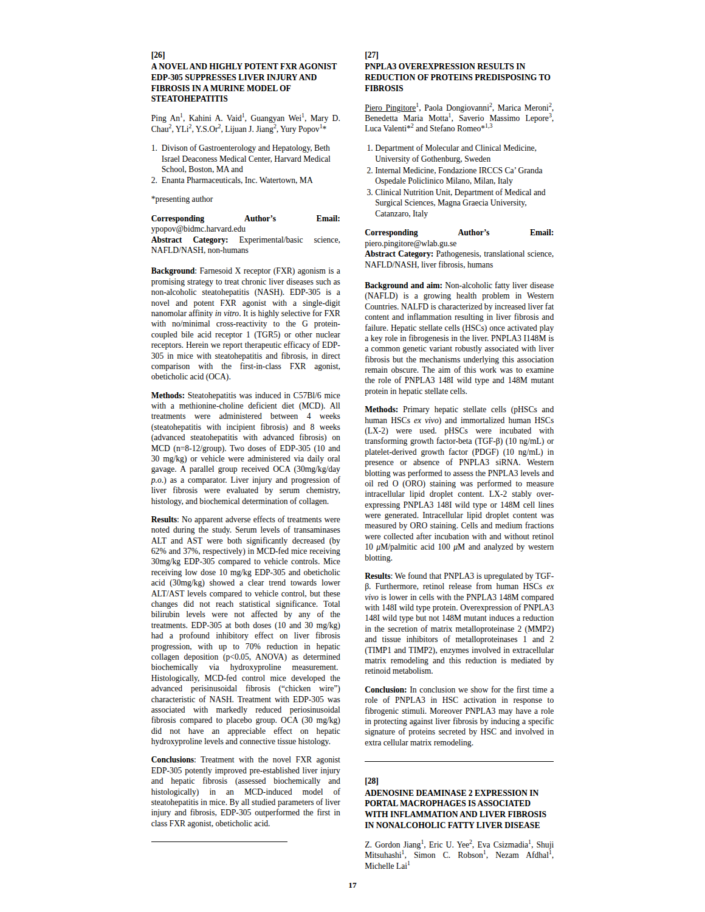[26]
A novel and highly potent FXR agonist EDP-305 suppresses liver injury and fibrosis in a murine model of steatohepatitis
Ping An1, Kahini A. Vaid1, Guangyan Wei1, Mary D. Chau2, YLi2, Y.S.Or2, Lijuan J. Jiang2, Yury Popov1*
1. Divison of Gastroenterology and Hepatology, Beth Israel Deaconess Medical Center, Harvard Medical School, Boston, MA and 2. Enanta Pharmaceuticals, Inc. Watertown, MA
*presenting author
Corresponding Author’s Email: ypopov@bidmc.harvard.edu
Abstract Category: Experimental/basic science, NAFLD/NASH, non-humans
Background: Farnesoid X receptor (FXR) agonism is a promising strategy to treat chronic liver diseases such as non-alcoholic steatohepatitis (NASH). EDP-305 is a novel and potent FXR agonist with a single-digit nanomolar affinity in vitro. It is highly selective for FXR with no/minimal cross-reactivity to the G protein-coupled bile acid receptor 1 (TGR5) or other nuclear receptors. Herein we report therapeutic efficacy of EDP-305 in mice with steatohepatitis and fibrosis, in direct comparison with the first-in-class FXR agonist, obeticholic acid (OCA).
Methods: Steatohepatitis was induced in C57Bl/6 mice with a methionine-choline deficient diet (MCD). All treatments were administered between 4 weeks (steatohepatitis with incipient fibrosis) and 8 weeks (advanced steatohepatitis with advanced fibrosis) on MCD (n=8-12/group). Two doses of EDP-305 (10 and 30 mg/kg) or vehicle were administered via daily oral gavage. A parallel group received OCA (30mg/kg/day p.o.) as a comparator. Liver injury and progression of liver fibrosis were evaluated by serum chemistry, histology, and biochemical determination of collagen.
Results: No apparent adverse effects of treatments were noted during the study. Serum levels of transaminases ALT and AST were both significantly decreased (by 62% and 37%, respectively) in MCD-fed mice receiving 30mg/kg EDP-305 compared to vehicle controls. Mice receiving low dose 10 mg/kg EDP-305 and obeticholic acid (30mg/kg) showed a clear trend towards lower ALT/AST levels compared to vehicle control, but these changes did not reach statistical significance. Total bilirubin levels were not affected by any of the treatments. EDP-305 at both doses (10 and 30 mg/kg) had a profound inhibitory effect on liver fibrosis progression, with up to 70% reduction in hepatic collagen deposition (p<0.05, ANOVA) as determined biochemically via hydroxyproline measurement. Histologically, MCD-fed control mice developed the advanced perisinusoidal fibrosis (“chicken wire”) characteristic of NASH. Treatment with EDP-305 was associated with markedly reduced periosinusoidal fibrosis compared to placebo group. OCA (30 mg/kg) did not have an appreciable effect on hepatic hydroxyproline levels and connective tissue histology.
Conclusions: Treatment with the novel FXR agonist EDP-305 potently improved pre-established liver injury and hepatic fibrosis (assessed biochemically and histologically) in an MCD-induced model of steatohepatitis in mice. By all studied parameters of liver injury and fibrosis, EDP-305 outperformed the first in class FXR agonist, obeticholic acid.
[27]
PNPLA3 overexpression results in reduction of proteins predisposing to fibrosis
Piero Pingitore1, Paola Dongiovanni2, Marica Meroni2, Benedetta Maria Motta1, Saverio Massimo Lepore3, Luca Valenti*2 and Stefano Romeo*1,3
Department of Molecular and Clinical Medicine, University of Gothenburg, Sweden
Internal Medicine, Fondazione IRCCS Ca’ Granda Ospedale Policlinico Milano, Milan, Italy
Clinical Nutrition Unit, Department of Medical and Surgical Sciences, Magna Graecia University, Catanzaro, Italy
Corresponding Author’s Email: piero.pingitore@wlab.gu.se
Abstract Category: Pathogenesis, translational science, NAFLD/NASH, liver fibrosis, humans
Background and aim: Non-alcoholic fatty liver disease (NAFLD) is a growing health problem in Western Countries. NALFD is characterized by increased liver fat content and inflammation resulting in liver fibrosis and failure. Hepatic stellate cells (HSCs) once activated play a key role in fibrogenesis in the liver. PNPLA3 I148M is a common genetic variant robustly associated with liver fibrosis but the mechanisms underlying this association remain obscure. The aim of this work was to examine the role of PNPLA3 148I wild type and 148M mutant protein in hepatic stellate cells.
Methods: Primary hepatic stellate cells (pHSCs and human HSCs ex vivo) and immortalized human HSCs (LX-2) were used. pHSCs were incubated with transforming growth factor-beta (TGF-β) (10 ng/mL) or platelet-derived growth factor (PDGF) (10 ng/mL) in presence or absence of PNPLA3 siRNA. Western blotting was performed to assess the PNPLA3 levels and oil red O (ORO) staining was performed to measure intracellular lipid droplet content. LX-2 stably over-expressing PNPLA3 148I wild type or 148M cell lines were generated. Intracellular lipid droplet content was measured by ORO staining. Cells and medium fractions were collected after incubation with and without retinol 10 μ M/palmitic acid 100 μ M and analyzed by western blotting.
Results: We found that PNPLA3 is upregulated by TGF-β. Furthermore, retinol release from human HSCs ex vivo is lower in cells with the PNPLA3 148M compared with 148I wild type protein. Overexpression of PNPLA3 148I wild type but not 148M mutant induces a reduction in the secretion of matrix metalloproteinase 2 (MMP2) and tissue inhibitors of metalloproteinases 1 and 2 (TIMP1 and TIMP2), enzymes involved in extracellular matrix remodeling and this reduction is mediated by retinoid metabolism.
Conclusion: In conclusion we show for the first time a role of PNPLA3 in HSC activation in response to fibrogenic stimuli. Moreover PNPLA3 may have a role in protecting against liver fibrosis by inducing a specific signature of proteins secreted by HSC and involved in extra cellular matrix remodeling.
[28]
Adenosine deaminase 2 expression in portal macrophages is associated with inflammation and liver fibrosis in nonalcoholic fatty liver disease
Z. Gordon Jiang1, Eric U. Yee2, Eva Csizmadia1, Shuji Mitsuhashi1, Simon C. Robson1, Nezam Afdhal1, Michelle Lai1
17